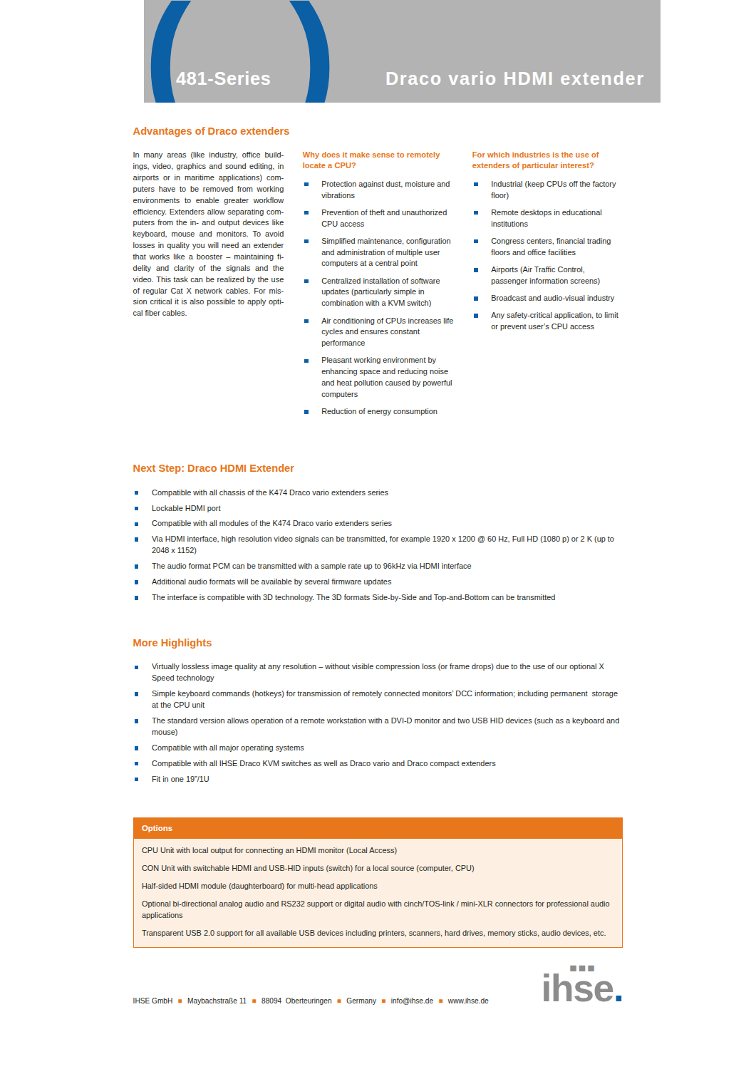(
)
481-Series Draco vario HDMI extender
Advantages of Draco extenders
In many areas (like industry, office buildings, video, graphics and sound editing, in airports or in maritime applications) computers have to be removed from working environments to enable greater workflow efficiency. Extenders allow separating computers from the in- and output devices like keyboard, mouse and monitors. To avoid losses in quality you will need an extender that works like a booster – maintaining fidelity and clarity of the signals and the video. This task can be realized by the use of regular Cat X network cables. For mission critical it is also possible to apply optical fiber cables.
Why does it make sense to remotely locate a CPU?
Protection against dust, moisture and vibrations
Prevention of theft and unauthorized CPU access
Simplified maintenance, configuration and administration of multiple user computers at a central point
Centralized installation of software updates (particularly simple in combination with a KVM switch)
Air conditioning of CPUs increases life cycles and ensures constant performance
Pleasant working environment by enhancing space and reducing noise and heat pollution caused by powerful computers
Reduction of energy consumption
For which industries is the use of extenders of particular interest?
Industrial (keep CPUs off the factory floor)
Remote desktops in educational institutions
Congress centers, financial trading floors and office facilities
Airports (Air Traffic Control, passenger information screens)
Broadcast and audio-visual industry
Any safety-critical application, to limit or prevent user’s CPU access
Next Step: Draco HDMI Extender
Compatible with all chassis of the K474 Draco vario extenders series
Lockable HDMI port
Compatible with all modules of the K474 Draco vario extenders series
Via HDMI interface, high resolution video signals can be transmitted, for example 1920 x 1200 @ 60 Hz, Full HD (1080 p) or 2 K (up to 2048 x 1152)
The audio format PCM can be transmitted with a sample rate up to 96kHz via HDMI interface
Additional audio formats will be available by several firmware updates
The interface is compatible with 3D technology. The 3D formats Side-by-Side and Top-and-Bottom can be transmitted
More Highlights
Virtually lossless image quality at any resolution – without visible compression loss (or frame drops) due to the use of our optional X Speed technology
Simple keyboard commands (hotkeys) for transmission of remotely connected monitors’ DCC information; including permanent storage at the CPU unit
The standard version allows operation of a remote workstation with a DVI-D monitor and two USB HID devices (such as a keyboard and mouse)
Compatible with all major operating systems
Compatible with all IHSE Draco KVM switches as well as Draco vario and Draco compact extenders
Fit in one 19”/1U
Options
CPU Unit with local output for connecting an HDMI monitor (Local Access)
CON Unit with switchable HDMI and USB-HID inputs (switch) for a local source (computer, CPU)
Half-sided HDMI module (daughterboard) for multi-head applications
Optional bi-directional analog audio and RS232 support or digital audio with cinch/TOS-link / mini-XLR connectors for professional audio applications
Transparent USB 2.0 support for all available USB devices including printers, scanners, hard drives, memory sticks, audio devices, etc.
IHSE GmbH ■ Maybachstraße 11 ■ 88094 Oberteuringen ■ Germany ■ info@ihse.de ■ www.ihse.de
■■■ ihse.